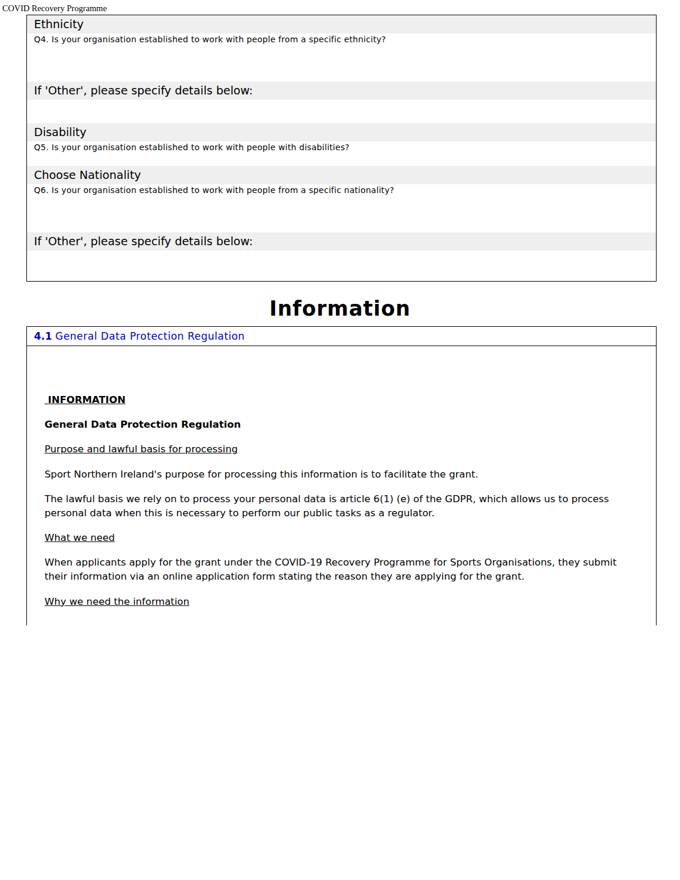COVID Recovery Programme
Ethnicity
Q4. Is your organisation established to work with people from a specific ethnicity?
If 'Other', please specify details below:
Disability
Q5. Is your organisation established to work with people with disabilities?
Choose Nationality
Q6. Is your organisation established to work with people from a specific nationality?
If 'Other', please specify details below:
Information
4.1 General Data Protection Regulation
INFORMATION
General Data Protection Regulation
Purpose and lawful basis for processing
Sport Northern Ireland's purpose for processing this information is to facilitate the grant.
The lawful basis we rely on to process your personal data is article 6(1) (e) of the GDPR, which allows us to process personal data when this is necessary to perform our public tasks as a regulator.
What we need
When applicants apply for the grant under the COVID-19 Recovery Programme for Sports Organisations, they submit their information via an online application form stating the reason they are applying for the grant.
Why we need the information